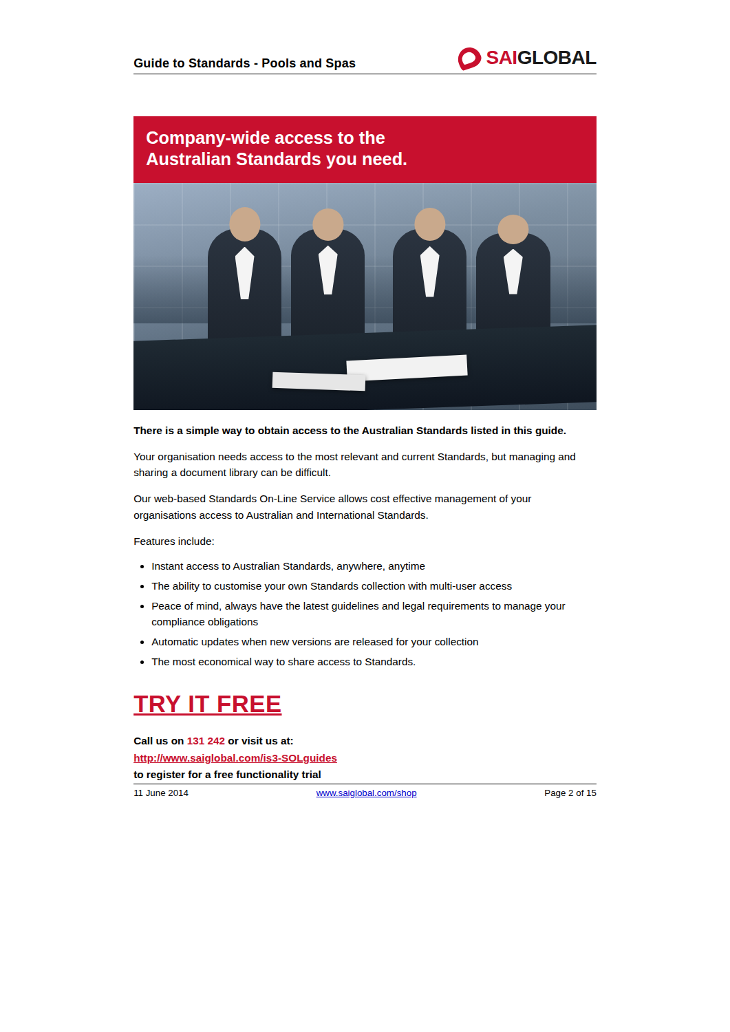Guide to Standards - Pools and Spas
SAI GLOBAL
Company-wide access to the
Australian Standards you need.
There is a simple way to obtain access to the Australian Standards listed in this guide.
Your organisation needs access to the most relevant and current Standards, but managing and sharing a document library can be difficult.
Our web-based Standards On-Line Service allows cost effective management of your organisations access to Australian and International Standards.
Features include:
Instant access to Australian Standards, anywhere, anytime
The ability to customise your own Standards collection with multi-user access
Peace of mind, always have the latest guidelines and legal requirements to manage your compliance obligations
Automatic updates when new versions are released for your collection
The most economical way to share access to Standards.
TRY IT FREE
Call us on 131 242 or visit us at:
http://www.saiglobal.com/is3-SOLguides
to register for a free functionality trial
11 June 2014
www.saiglobal.com/shop
Page 2 of 15